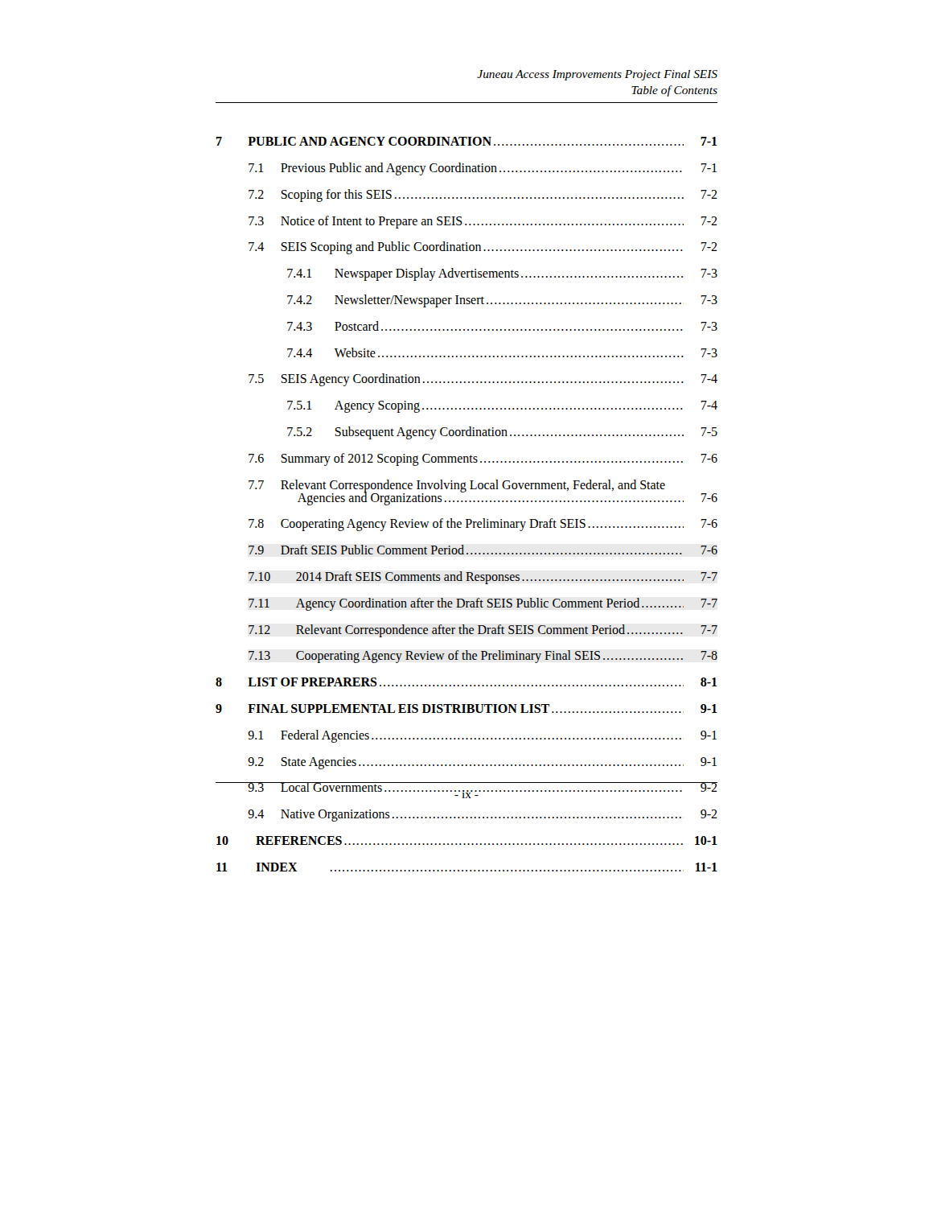Juneau Access Improvements Project Final SEIS
Table of Contents
7 PUBLIC AND AGENCY COORDINATION .................................................................. 7-1
7.1 Previous Public and Agency Coordination ................................................................... 7-1
7.2 Scoping for this SEIS .................................................................................................... 7-2
7.3 Notice of Intent to Prepare an SEIS ............................................................................. 7-2
7.4 SEIS Scoping and Public Coordination ......................................................................... 7-2
7.4.1 Newspaper Display Advertisements ............................................................. 7-3
7.4.2 Newsletter/Newspaper Insert ......................................................................... 7-3
7.4.3 Postcard ............................................................................................. 7-3
7.4.4 Website .............................................................................................. 7-3
7.5 SEIS Agency Coordination ........................................................................................... 7-4
7.5.1 Agency Scoping .............................................................................. 7-4
7.5.2 Subsequent Agency Coordination ................................................................ 7-5
7.6 Summary of 2012 Scoping Comments .......................................................................... 7-6
7.7 Relevant Correspondence Involving Local Government, Federal, and State
Agencies and Organizations ......................................................................................... 7-6
7.8 Cooperating Agency Review of the Preliminary Draft SEIS ........................................ 7-6
7.9 Draft SEIS Public Comment Period ............................................................................. 7-6
7.10 2014 Draft SEIS Comments and Responses .............................................................. 7-7
7.11 Agency Coordination after the Draft SEIS Public Comment Period ............................ 7-7
7.12 Relevant Correspondence after the Draft SEIS Comment Period ................................ 7-7
7.13 Cooperating Agency Review of the Preliminary Final SEIS ........................................ 7-8
8 LIST OF PREPARERS .................................................................................................... 8-1
9 FINAL SUPPLEMENTAL EIS DISTRIBUTION LIST ................................................ 9-1
9.1 Federal Agencies ........................................................................................................... 9-1
9.2 State Agencies .............................................................................................................. 9-1
9.3 Local Governments ....................................................................................................... 9-2
9.4 Native Organizations ..................................................................................................... 9-2
10 REFERENCES ............................................................................................................. 10-1
11 INDEX ....................................................................................................... 11-1
- ix -